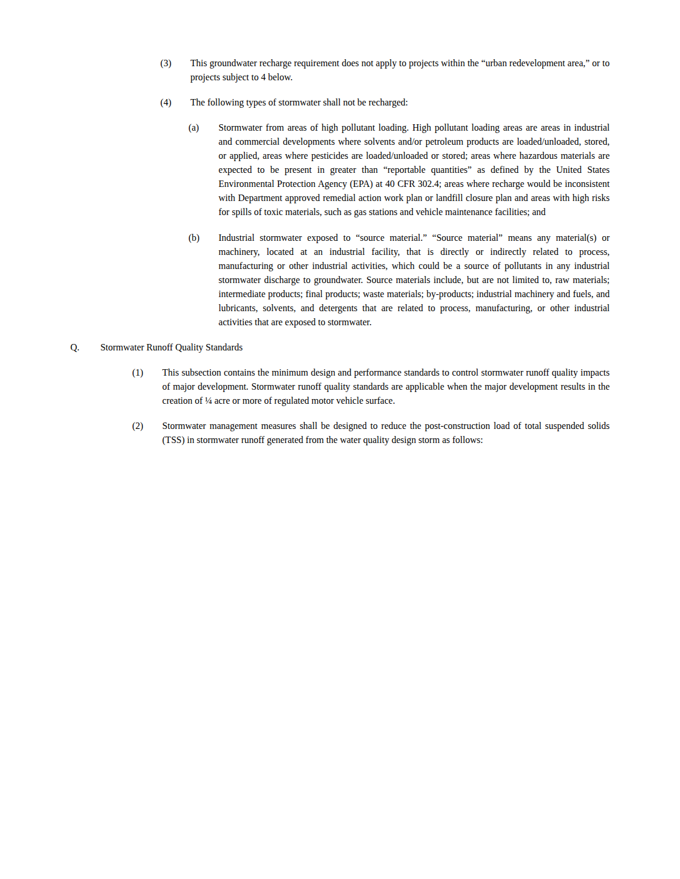(3)
This groundwater recharge requirement does not apply to projects within the “urban redevelopment area,” or to projects subject to 4 below.
(4)
The following types of stormwater shall not be recharged:
(a)
Stormwater from areas of high pollutant loading. High pollutant loading areas are areas in industrial and commercial developments where solvents and/or petroleum products are loaded/unloaded, stored, or applied, areas where pesticides are loaded/unloaded or stored; areas where hazardous materials are expected to be present in greater than “reportable quantities” as defined by the United States Environmental Protection Agency (EPA) at 40 CFR 302.4; areas where recharge would be inconsistent with Department approved remedial action work plan or landfill closure plan and areas with high risks for spills of toxic materials, such as gas stations and vehicle maintenance facilities; and
(b)
Industrial stormwater exposed to “source material.” “Source material” means any material(s) or machinery, located at an industrial facility, that is directly or indirectly related to process, manufacturing or other industrial activities, which could be a source of pollutants in any industrial stormwater discharge to groundwater. Source materials include, but are not limited to, raw materials; intermediate products; final products; waste materials; by-products; industrial machinery and fuels, and lubricants, solvents, and detergents that are related to process, manufacturing, or other industrial activities that are exposed to stormwater.
Q.
Stormwater Runoff Quality Standards
(1)
This subsection contains the minimum design and performance standards to control stormwater runoff quality impacts of major development. Stormwater runoff quality standards are applicable when the major development results in the creation of ¼ acre or more of regulated motor vehicle surface.
(2)
Stormwater management measures shall be designed to reduce the post-construction load of total suspended solids (TSS) in stormwater runoff generated from the water quality design storm as follows: